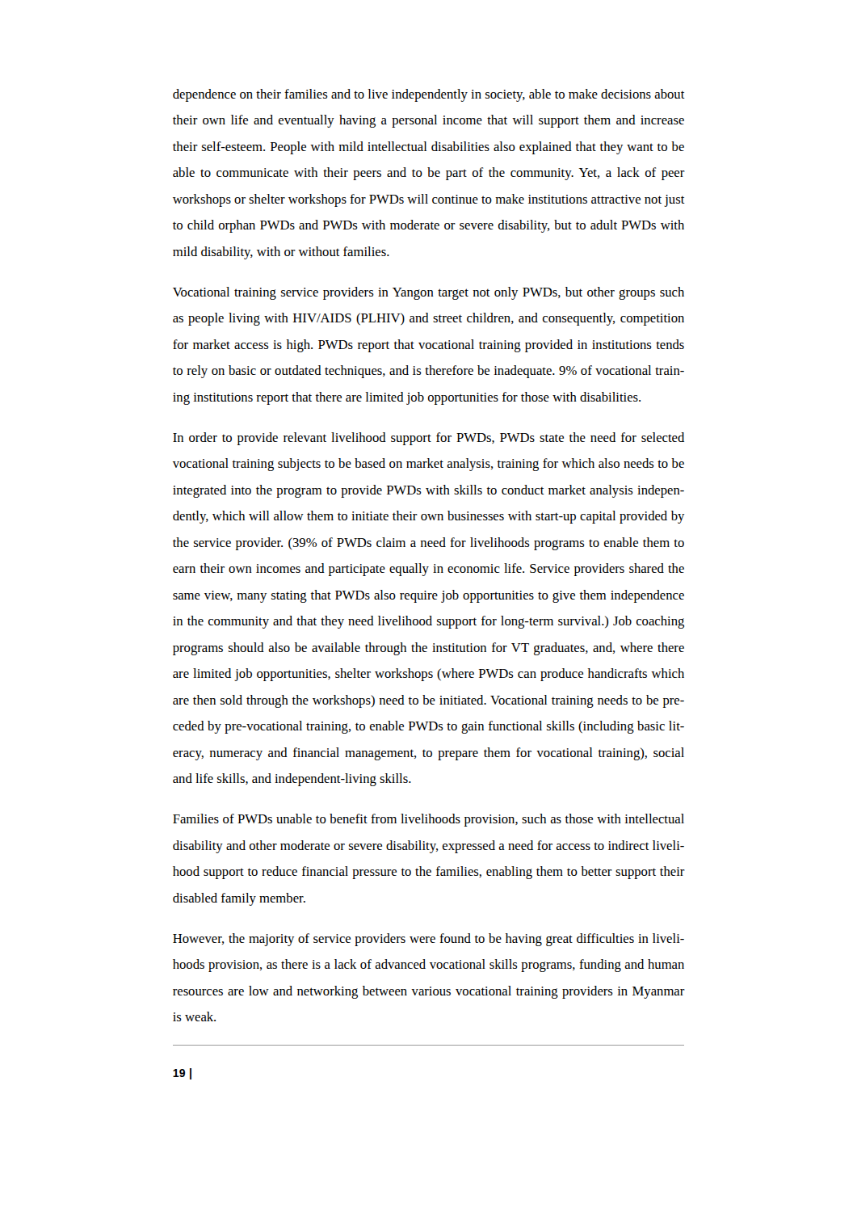dependence on their families and to live independently in society, able to make decisions about their own life and eventually having a personal income that will support them and increase their self-esteem. People with mild intellectual disabilities also explained that they want to be able to communicate with their peers and to be part of the community. Yet, a lack of peer workshops or shelter workshops for PWDs will continue to make institutions attractive not just to child orphan PWDs and PWDs with moderate or severe disability, but to adult PWDs with mild disability, with or without families.
Vocational training service providers in Yangon target not only PWDs, but other groups such as people living with HIV/AIDS (PLHIV) and street children, and consequently, competition for market access is high. PWDs report that vocational training provided in institutions tends to rely on basic or outdated techniques, and is therefore be inadequate. 9% of vocational training institutions report that there are limited job opportunities for those with disabilities.
In order to provide relevant livelihood support for PWDs, PWDs state the need for selected vocational training subjects to be based on market analysis, training for which also needs to be integrated into the program to provide PWDs with skills to conduct market analysis independently, which will allow them to initiate their own businesses with start-up capital provided by the service provider. (39% of PWDs claim a need for livelihoods programs to enable them to earn their own incomes and participate equally in economic life. Service providers shared the same view, many stating that PWDs also require job opportunities to give them independence in the community and that they need livelihood support for long-term survival.) Job coaching programs should also be available through the institution for VT graduates, and, where there are limited job opportunities, shelter workshops (where PWDs can produce handicrafts which are then sold through the workshops) need to be initiated. Vocational training needs to be preceded by pre-vocational training, to enable PWDs to gain functional skills (including basic literacy, numeracy and financial management, to prepare them for vocational training), social and life skills, and independent-living skills.
Families of PWDs unable to benefit from livelihoods provision, such as those with intellectual disability and other moderate or severe disability, expressed a need for access to indirect livelihood support to reduce financial pressure to the families, enabling them to better support their disabled family member.
However, the majority of service providers were found to be having great difficulties in livelihoods provision, as there is a lack of advanced vocational skills programs, funding and human resources are low and networking between various vocational training providers in Myanmar is weak.
19 |